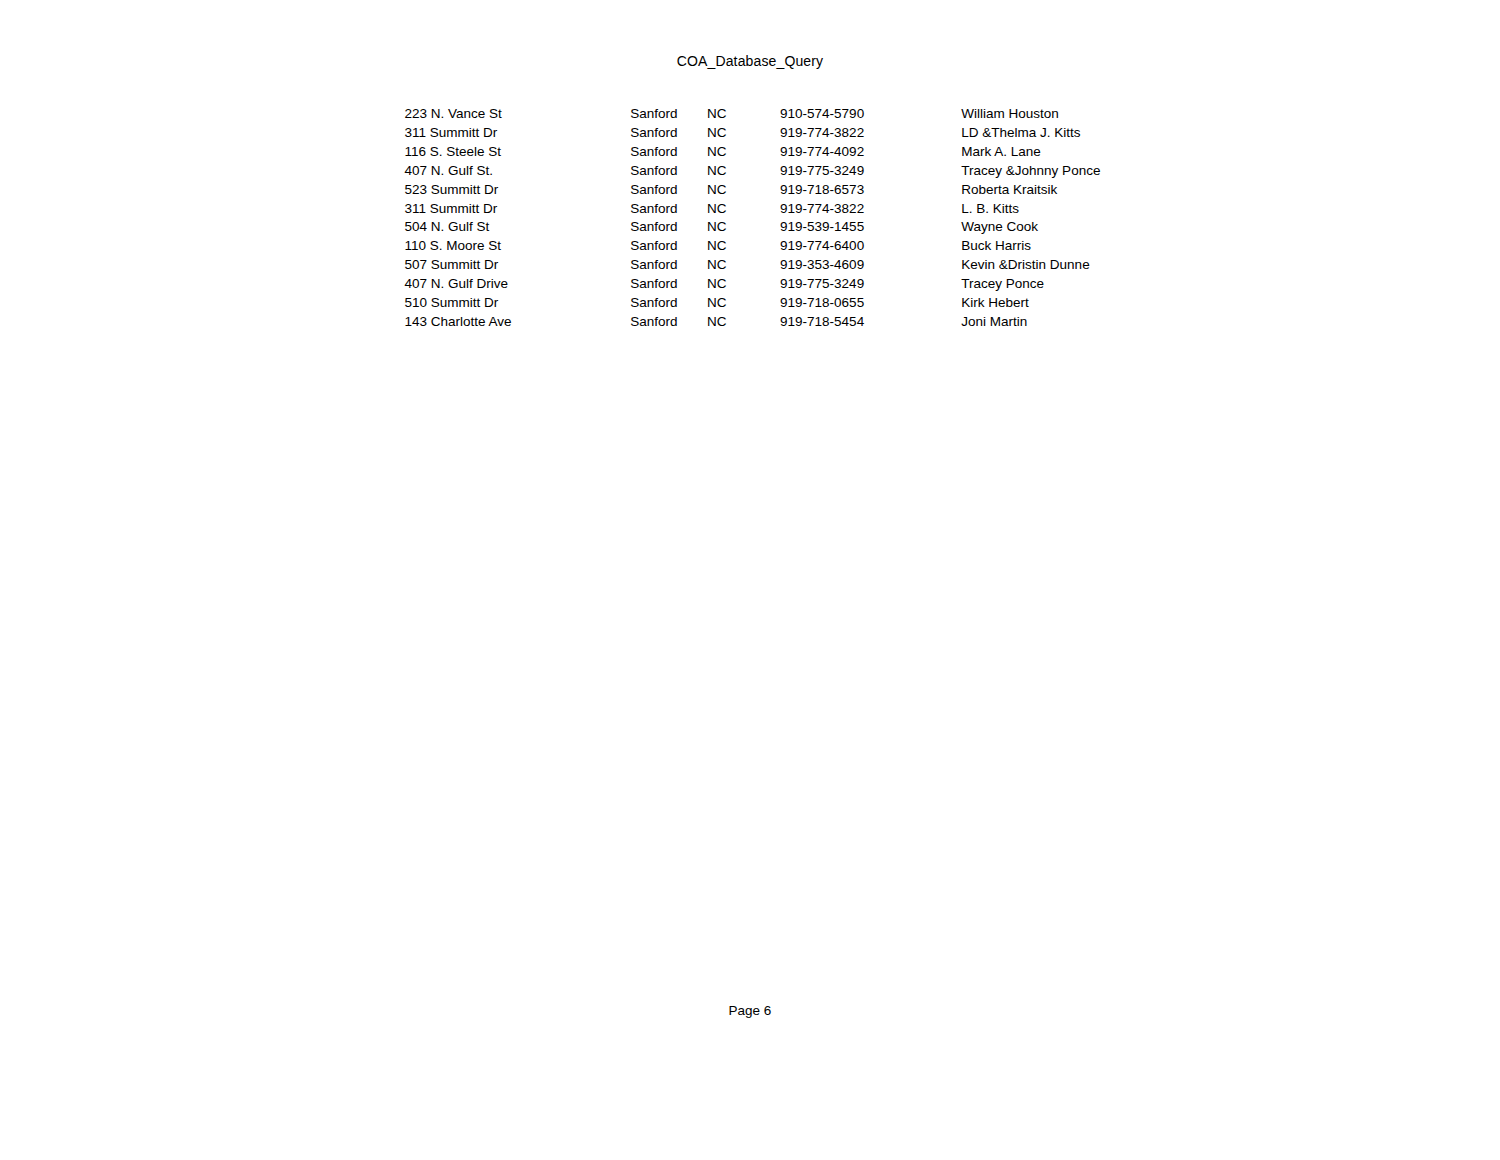COA_Database_Query
| 223 N. Vance St | Sanford | NC | 910-574-5790 | William Houston |
| 311 Summitt Dr | Sanford | NC | 919-774-3822 | LD &Thelma J. Kitts |
| 116 S. Steele St | Sanford | NC | 919-774-4092 | Mark A. Lane |
| 407 N. Gulf St. | Sanford | NC | 919-775-3249 | Tracey &Johnny Ponce |
| 523 Summitt Dr | Sanford | NC | 919-718-6573 | Roberta Kraitsik |
| 311 Summitt Dr | Sanford | NC | 919-774-3822 | L. B. Kitts |
| 504 N. Gulf St | Sanford | NC | 919-539-1455 | Wayne Cook |
| 110 S. Moore St | Sanford | NC | 919-774-6400 | Buck Harris |
| 507 Summitt Dr | Sanford | NC | 919-353-4609 | Kevin &Dristin Dunne |
| 407 N. Gulf Drive | Sanford | NC | 919-775-3249 | Tracey Ponce |
| 510 Summitt Dr | Sanford | NC | 919-718-0655 | Kirk Hebert |
| 143 Charlotte Ave | Sanford | NC | 919-718-5454 | Joni Martin |
Page 6